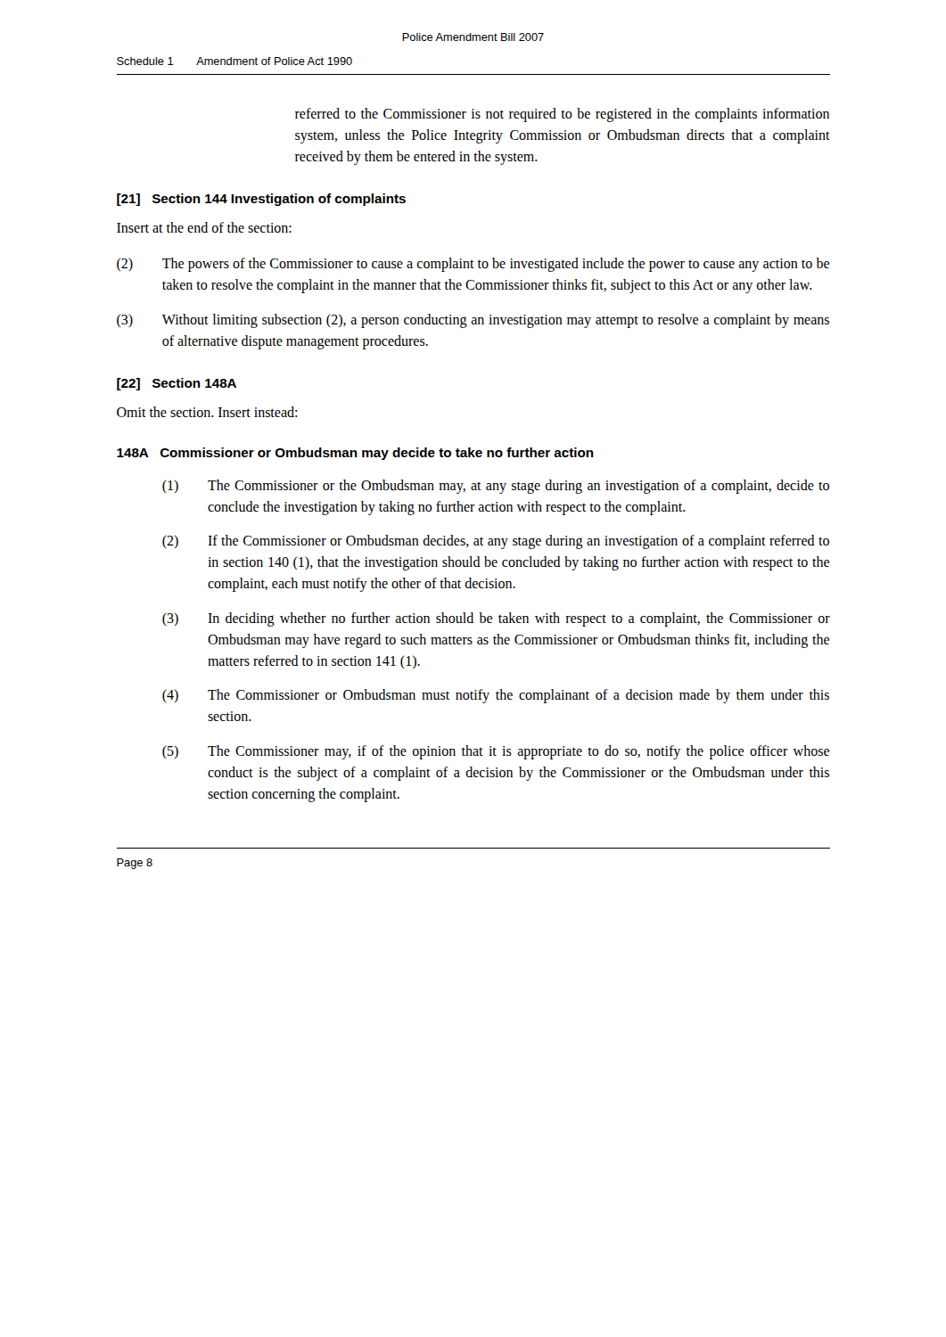Police Amendment Bill 2007
Schedule 1 Amendment of Police Act 1990
referred to the Commissioner is not required to be registered in the complaints information system, unless the Police Integrity Commission or Ombudsman directs that a complaint received by them be entered in the system.
[21] Section 144 Investigation of complaints
Insert at the end of the section:
(2)
The powers of the Commissioner to cause a complaint to be investigated include the power to cause any action to be taken to resolve the complaint in the manner that the Commissioner thinks fit, subject to this Act or any other law.
(3)
Without limiting subsection (2), a person conducting an investigation may attempt to resolve a complaint by means of alternative dispute management procedures.
[22] Section 148A
Omit the section. Insert instead:
148A
Commissioner or Ombudsman may decide to take no further action
(1)
The Commissioner or the Ombudsman may, at any stage during an investigation of a complaint, decide to conclude the investigation by taking no further action with respect to the complaint.
(2)
If the Commissioner or Ombudsman decides, at any stage during an investigation of a complaint referred to in section 140 (1), that the investigation should be concluded by taking no further action with respect to the complaint, each must notify the other of that decision.
(3)
In deciding whether no further action should be taken with respect to a complaint, the Commissioner or Ombudsman may have regard to such matters as the Commissioner or Ombudsman thinks fit, including the matters referred to in section 141 (1).
(4)
The Commissioner or Ombudsman must notify the complainant of a decision made by them under this section.
(5)
The Commissioner may, if of the opinion that it is appropriate to do so, notify the police officer whose conduct is the subject of a complaint of a decision by the Commissioner or the Ombudsman under this section concerning the complaint.
Page 8